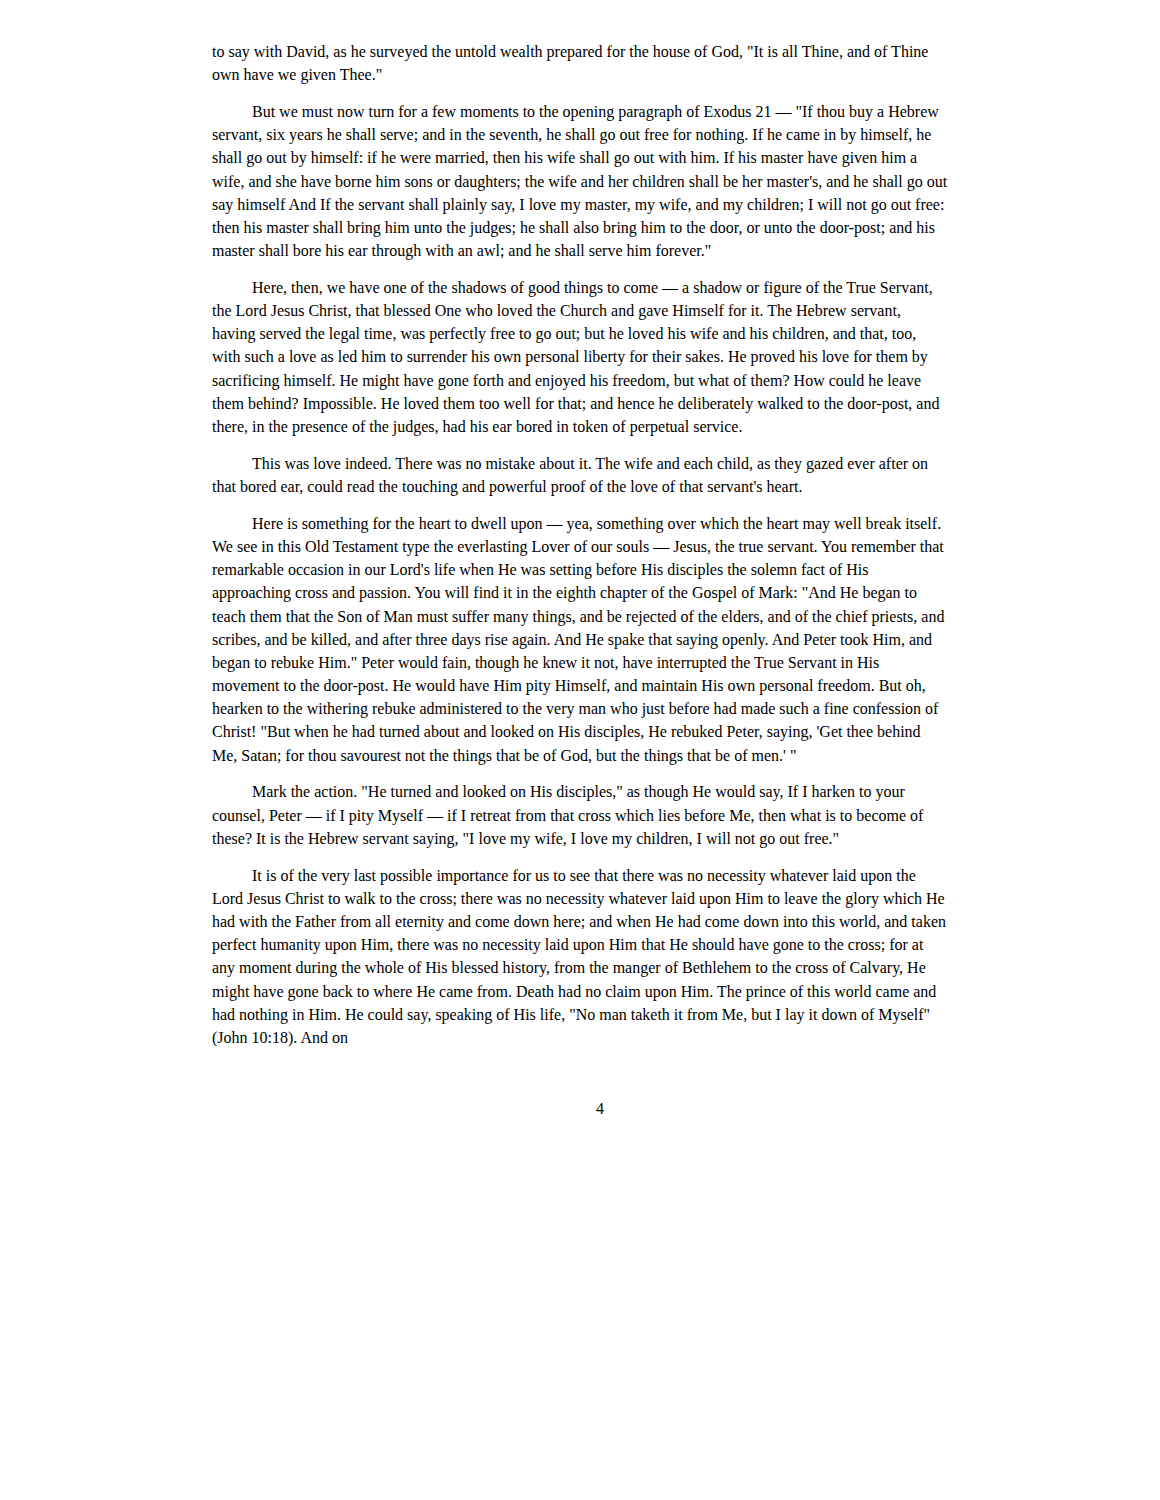to say with David, as he surveyed the untold wealth prepared for the house of God, "It is all Thine, and of Thine own have we given Thee."
But we must now turn for a few moments to the opening paragraph of Exodus 21 — "If thou buy a Hebrew servant, six years he shall serve; and in the seventh, he shall go out free for nothing. If he came in by himself, he shall go out by himself: if he were married, then his wife shall go out with him. If his master have given him a wife, and she have borne him sons or daughters; the wife and her children shall be her master's, and he shall go out say himself And If the servant shall plainly say, I love my master, my wife, and my children; I will not go out free: then his master shall bring him unto the judges; he shall also bring him to the door, or unto the door-post; and his master shall bore his ear through with an awl; and he shall serve him forever."
Here, then, we have one of the shadows of good things to come — a shadow or figure of the True Servant, the Lord Jesus Christ, that blessed One who loved the Church and gave Himself for it. The Hebrew servant, having served the legal time, was perfectly free to go out; but he loved his wife and his children, and that, too, with such a love as led him to surrender his own personal liberty for their sakes. He proved his love for them by sacrificing himself. He might have gone forth and enjoyed his freedom, but what of them? How could he leave them behind? Impossible. He loved them too well for that; and hence he deliberately walked to the door-post, and there, in the presence of the judges, had his ear bored in token of perpetual service.
This was love indeed. There was no mistake about it. The wife and each child, as they gazed ever after on that bored ear, could read the touching and powerful proof of the love of that servant's heart.
Here is something for the heart to dwell upon — yea, something over which the heart may well break itself. We see in this Old Testament type the everlasting Lover of our souls — Jesus, the true servant. You remember that remarkable occasion in our Lord's life when He was setting before His disciples the solemn fact of His approaching cross and passion. You will find it in the eighth chapter of the Gospel of Mark: "And He began to teach them that the Son of Man must suffer many things, and be rejected of the elders, and of the chief priests, and scribes, and be killed, and after three days rise again. And He spake that saying openly. And Peter took Him, and began to rebuke Him." Peter would fain, though he knew it not, have interrupted the True Servant in His movement to the door-post. He would have Him pity Himself, and maintain His own personal freedom. But oh, hearken to the withering rebuke administered to the very man who just before had made such a fine confession of Christ! "But when he had turned about and looked on His disciples, He rebuked Peter, saying, 'Get thee behind Me, Satan; for thou savourest not the things that be of God, but the things that be of men.' "
Mark the action. "He turned and looked on His disciples," as though He would say, If I harken to your counsel, Peter — if I pity Myself — if I retreat from that cross which lies before Me, then what is to become of these? It is the Hebrew servant saying, "I love my wife, I love my children, I will not go out free."
It is of the very last possible importance for us to see that there was no necessity whatever laid upon the Lord Jesus Christ to walk to the cross; there was no necessity whatever laid upon Him to leave the glory which He had with the Father from all eternity and come down here; and when He had come down into this world, and taken perfect humanity upon Him, there was no necessity laid upon Him that He should have gone to the cross; for at any moment during the whole of His blessed history, from the manger of Bethlehem to the cross of Calvary, He might have gone back to where He came from. Death had no claim upon Him. The prince of this world came and had nothing in Him. He could say, speaking of His life, "No man taketh it from Me, but I lay it down of Myself" (John 10:18). And on
4